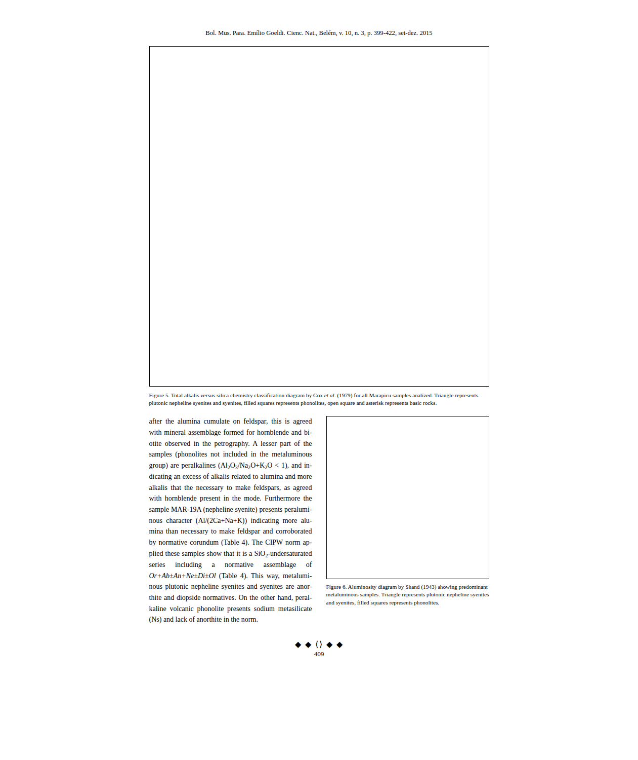Bol. Mus. Para. Emílio Goeldi. Cienc. Nat., Belém, v. 10, n. 3, p. 399-422, set-dez. 2015
Figure 5. Total alkalis versus silica chemistry classification diagram by Cox et al. (1979) for all Marapicu samples analized. Triangle represents plutonic nepheline syenites and syenites, filled squares represents phonolites, open square and asterisk represents basic rocks.
after the alumina cumulate on feldspar, this is agreed with mineral assemblage formed for hornblende and biotite observed in the petrography. A lesser part of the samples (phonolites not included in the metaluminous group) are peralkalines (Al2O3/Na2O+K2O < 1), and indicating an excess of alkalis related to alumina and more alkalis that the necessary to make feldspars, as agreed with hornblende present in the mode. Furthermore the sample MAR-19A (nepheline syenite) presents peraluminous character (Al/(2Ca+Na+K)) indicating more alumina than necessary to make feldspar and corroborated by normative corundum (Table 4). The CIPW norm applied these samples show that it is a SiO2-undersaturated series including a normative assemblage of Or+Ab±An+Ne±Di±Ol (Table 4). This way, metaluminous plutonic nepheline syenites and syenites are anorthite and diopside normatives. On the other hand, peralkaline volcanic phonolite presents sodium metasilicate (Ns) and lack of anorthite in the norm.
Figure 6. Aluminosity diagram by Shand (1943) showing predominant metaluminous samples. Triangle represents plutonic nepheline syenites and syenites, filled squares represents phonolites.
◆ ◆ ⟨⟩ ◆ ◆
409